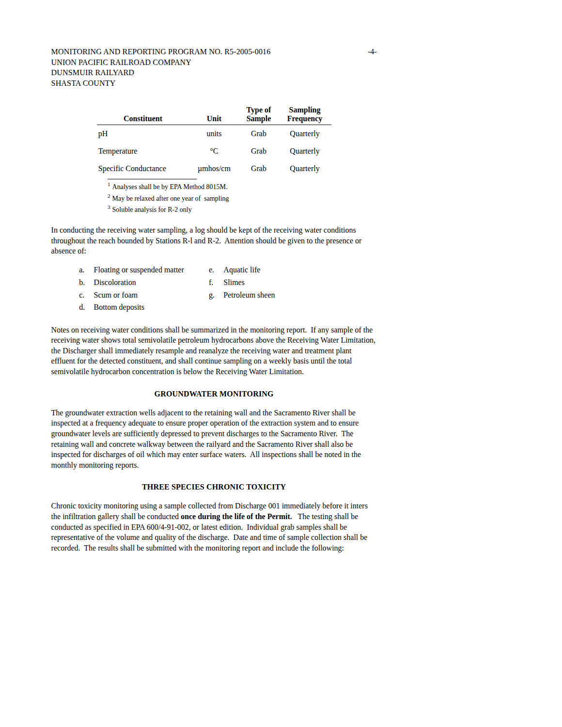Monitoring and Reporting Program No. R5-2005-0016 -4-
Union Pacific Railroad Company Dunsmuir Railyard Shasta County
| Constituent | Unit | Type of Sample | Sampling Frequency |
| --- | --- | --- | --- |
| pH | units | Grab | Quarterly |
| Temperature | °C | Grab | Quarterly |
| Specific Conductance | µmhos/cm | Grab | Quarterly |
1Analyses shall be by EPA Method 8015M.
2May be relaxed after one year of sampling
3Soluble analysis for R-2 only
In conducting the receiving water sampling, a log should be kept of the receiving water conditions throughout the reach bounded by Stations R-l and R-2. Attention should be given to the presence or absence of:
| a. | Floating or suspended matter | | e. | Aquatic life |
| b. | Discoloration | | f. | Slimes |
| c. | Scum or foam | | g. | Petroleum sheen |
| d. | Bottom deposits | | | |
Notes on receiving water conditions shall be summarized in the monitoring report. If any sample of the receiving water shows total semivolatile petroleum hydrocarbons above the Receiving Water Limitation, the Discharger shall immediately resample and reanalyze the receiving water and treatment plant effluent for the detected constituent, and shall continue sampling on a weekly basis until the total semivolatile hydrocarbon concentration is below the Receiving Water Limitation.
Groundwater Monitoring
The groundwater extraction wells adjacent to the retaining wall and the Sacramento River shall be inspected at a frequency adequate to ensure proper operation of the extraction system and to ensure groundwater levels are sufficiently depressed to prevent discharges to the Sacramento River. The retaining wall and concrete walkway between the railyard and the Sacramento River shall also be inspected for discharges of oil which may enter surface waters. All inspections shall be noted in the monthly monitoring reports.
Three Species Chronic Toxicity
Chronic toxicity monitoring using a sample collected from Discharge 001 immediately before it inters the infiltration gallery shall be conducted once during the life of the Permit. The testing shall be conducted as specified in EPA 600/4-91-002, or latest edition. Individual grab samples shall be representative of the volume and quality of the discharge. Date and time of sample collection shall be recorded. The results shall be submitted with the monitoring report and include the following: